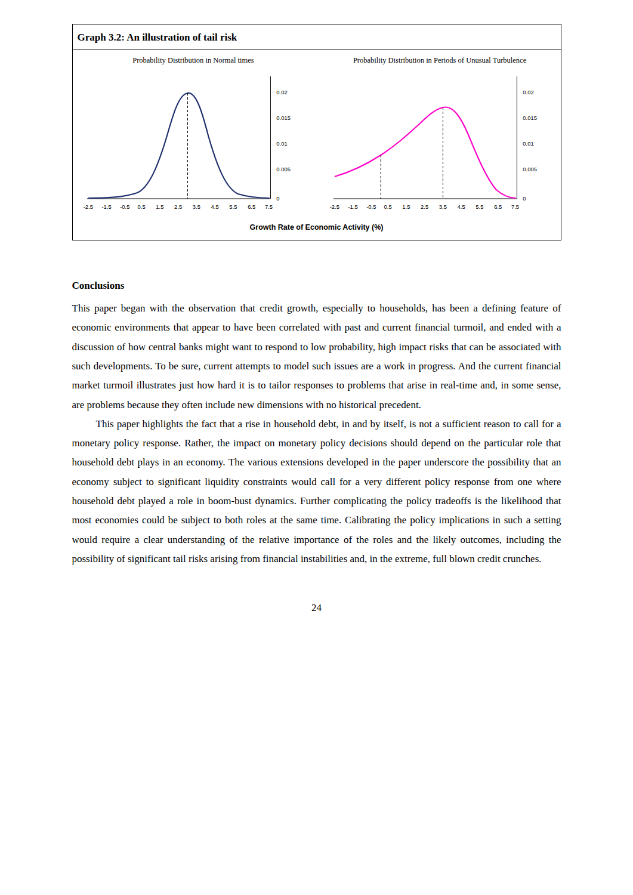Graph 3.2: An illustration of tail risk
Probability Distribution in Normal times
0.02 0.015 0.01 0.005 0 -2.5 -1.5 -0.5 0.5 1.5 2.5 3.5 4.5 5.5 6.5 7.5
Probability Distribution in Periods of Unusual Turbulence
0.02 0.015 0.01 0.005 0 -2.5 -1.5 -0.5 0.5 1.5 2.5 3.5 4.5 5.5 6.5 7.5
Growth Rate of Economic Activity (%)
Conclusions
This paper began with the observation that credit growth, especially to households, has been a defining feature of economic environments that appear to have been correlated with past and current financial turmoil, and ended with a discussion of how central banks might want to respond to low probability, high impact risks that can be associated with such developments. To be sure, current attempts to model such issues are a work in progress. And the current financial market turmoil illustrates just how hard it is to tailor responses to problems that arise in real-time and, in some sense, are problems because they often include new dimensions with no historical precedent.
This paper highlights the fact that a rise in household debt, in and by itself, is not a sufficient reason to call for a monetary policy response. Rather, the impact on monetary policy decisions should depend on the particular role that household debt plays in an economy. The various extensions developed in the paper underscore the possibility that an economy subject to significant liquidity constraints would call for a very different policy response from one where household debt played a role in boom-bust dynamics. Further complicating the policy tradeoffs is the likelihood that most economies could be subject to both roles at the same time. Calibrating the policy implications in such a setting would require a clear understanding of the relative importance of the roles and the likely outcomes, including the possibility of significant tail risks arising from financial instabilities and, in the extreme, full blown credit crunches.
24